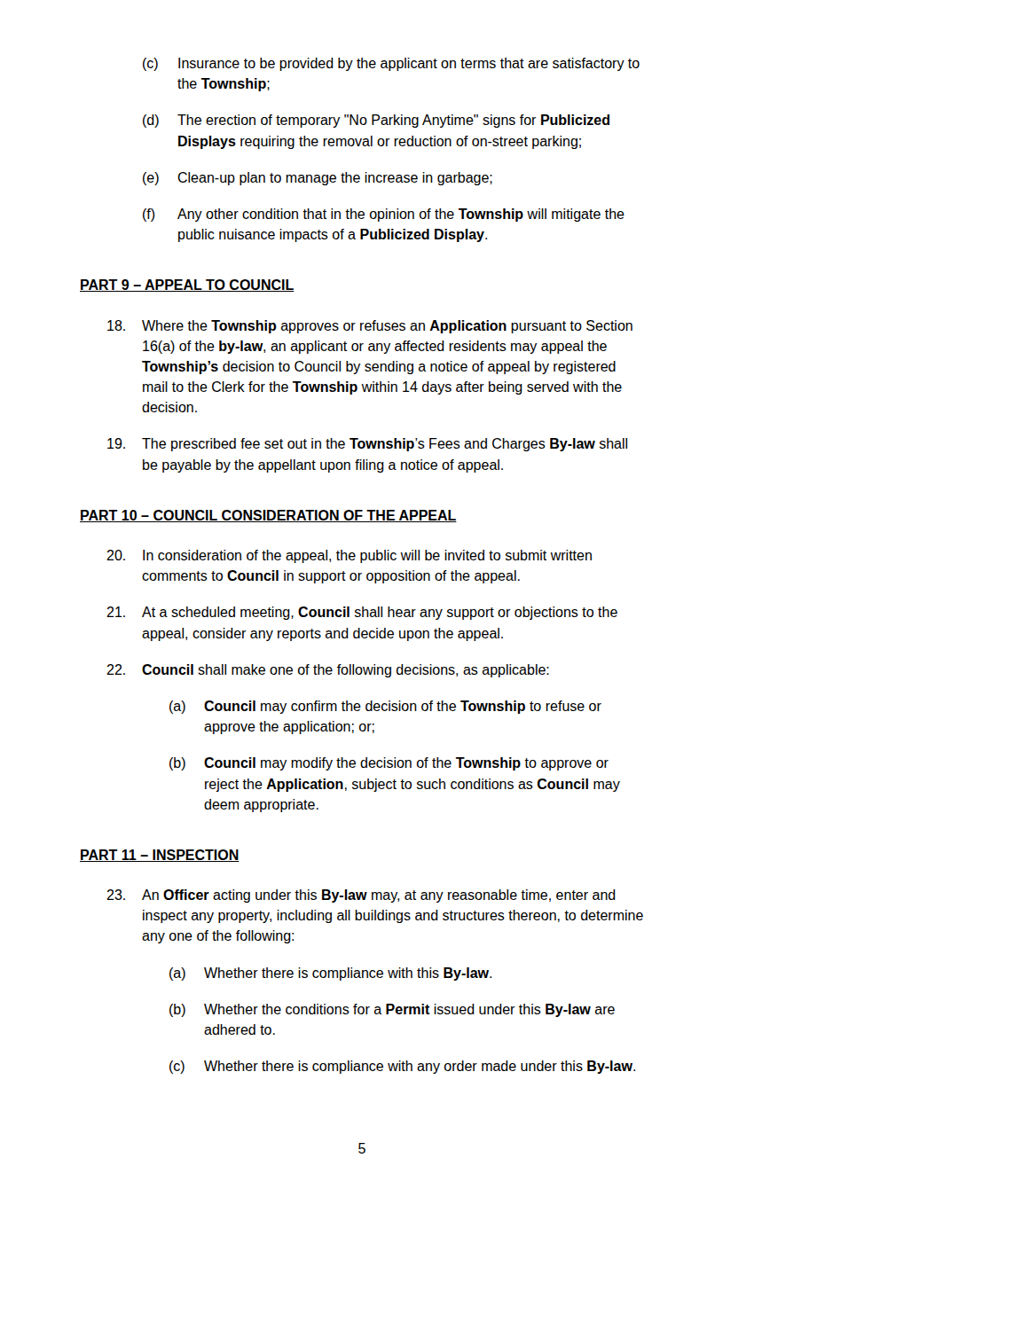(c)
Insurance to be provided by the applicant on terms that are satisfactory to the Township;
(d)
The erection of temporary "No Parking Anytime" signs for Publicized Displays requiring the removal or reduction of on-street parking;
(e)
Clean-up plan to manage the increase in garbage;
(f)
Any other condition that in the opinion of the Township will mitigate the public nuisance impacts of a Publicized Display.
PART 9 – APPEAL TO COUNCIL
18.
Where the Township approves or refuses an Application pursuant to Section 16(a) of the by-law, an applicant or any affected residents may appeal the Township’s decision to Council by sending a notice of appeal by registered mail to the Clerk for the Township within 14 days after being served with the decision.
19.
The prescribed fee set out in the Township’s Fees and Charges By-law shall be payable by the appellant upon filing a notice of appeal.
PART 10 – COUNCIL CONSIDERATION OF THE APPEAL
20.
In consideration of the appeal, the public will be invited to submit written comments to Council in support or opposition of the appeal.
21.
At a scheduled meeting, Council shall hear any support or objections to the appeal, consider any reports and decide upon the appeal.
22.
Council shall make one of the following decisions, as applicable:
(a)
Council may confirm the decision of the Township to refuse or approve the application; or;
(b)
Council may modify the decision of the Township to approve or reject the Application, subject to such conditions as Council may deem appropriate.
PART 11 – INSPECTION
23.
An Officer acting under this By-law may, at any reasonable time, enter and inspect any property, including all buildings and structures thereon, to determine any one of the following:
(a)
Whether there is compliance with this By-law.
(b)
Whether the conditions for a Permit issued under this By-law are adhered to.
(c)
Whether there is compliance with any order made under this By-law.
5